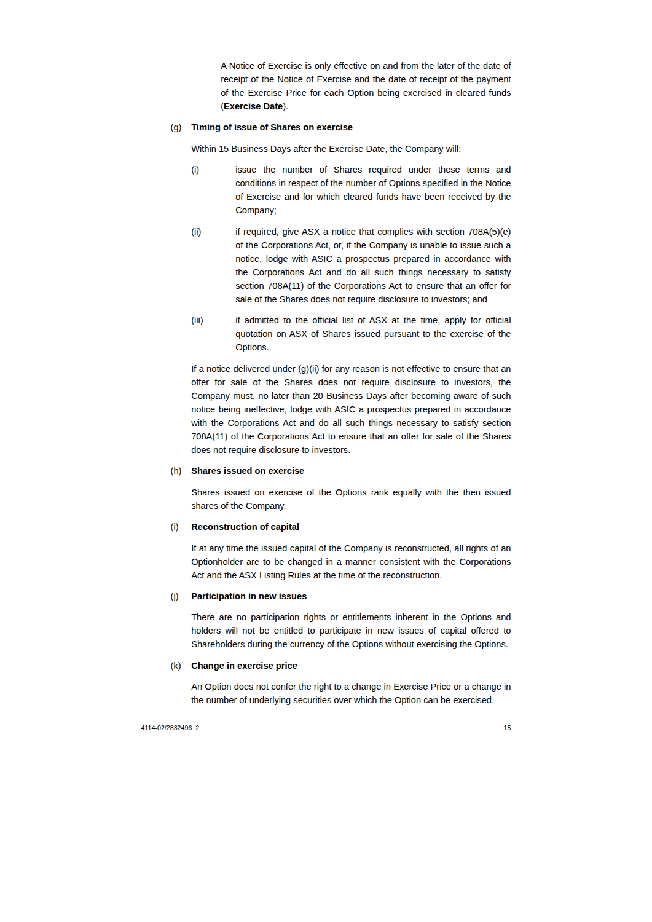A Notice of Exercise is only effective on and from the later of the date of receipt of the Notice of Exercise and the date of receipt of the payment of the Exercise Price for each Option being exercised in cleared funds (Exercise Date).
(g)
Timing of issue of Shares on exercise
Within 15 Business Days after the Exercise Date, the Company will:
(i)
issue the number of Shares required under these terms and conditions in respect of the number of Options specified in the Notice of Exercise and for which cleared funds have been received by the Company;
(ii)
if required, give ASX a notice that complies with section 708A(5)(e) of the Corporations Act, or, if the Company is unable to issue such a notice, lodge with ASIC a prospectus prepared in accordance with the Corporations Act and do all such things necessary to satisfy section 708A(11) of the Corporations Act to ensure that an offer for sale of the Shares does not require disclosure to investors; and
(iii)
if admitted to the official list of ASX at the time, apply for official quotation on ASX of Shares issued pursuant to the exercise of the Options.
If a notice delivered under (g)(ii) for any reason is not effective to ensure that an offer for sale of the Shares does not require disclosure to investors, the Company must, no later than 20 Business Days after becoming aware of such notice being ineffective, lodge with ASIC a prospectus prepared in accordance with the Corporations Act and do all such things necessary to satisfy section 708A(11) of the Corporations Act to ensure that an offer for sale of the Shares does not require disclosure to investors.
(h)
Shares issued on exercise
Shares issued on exercise of the Options rank equally with the then issued shares of the Company.
(i)
Reconstruction of capital
If at any time the issued capital of the Company is reconstructed, all rights of an Optionholder are to be changed in a manner consistent with the Corporations Act and the ASX Listing Rules at the time of the reconstruction.
(j)
Participation in new issues
There are no participation rights or entitlements inherent in the Options and holders will not be entitled to participate in new issues of capital offered to Shareholders during the currency of the Options without exercising the Options.
(k)
Change in exercise price
An Option does not confer the right to a change in Exercise Price or a change in the number of underlying securities over which the Option can be exercised.
4114-02/2832496_2 15